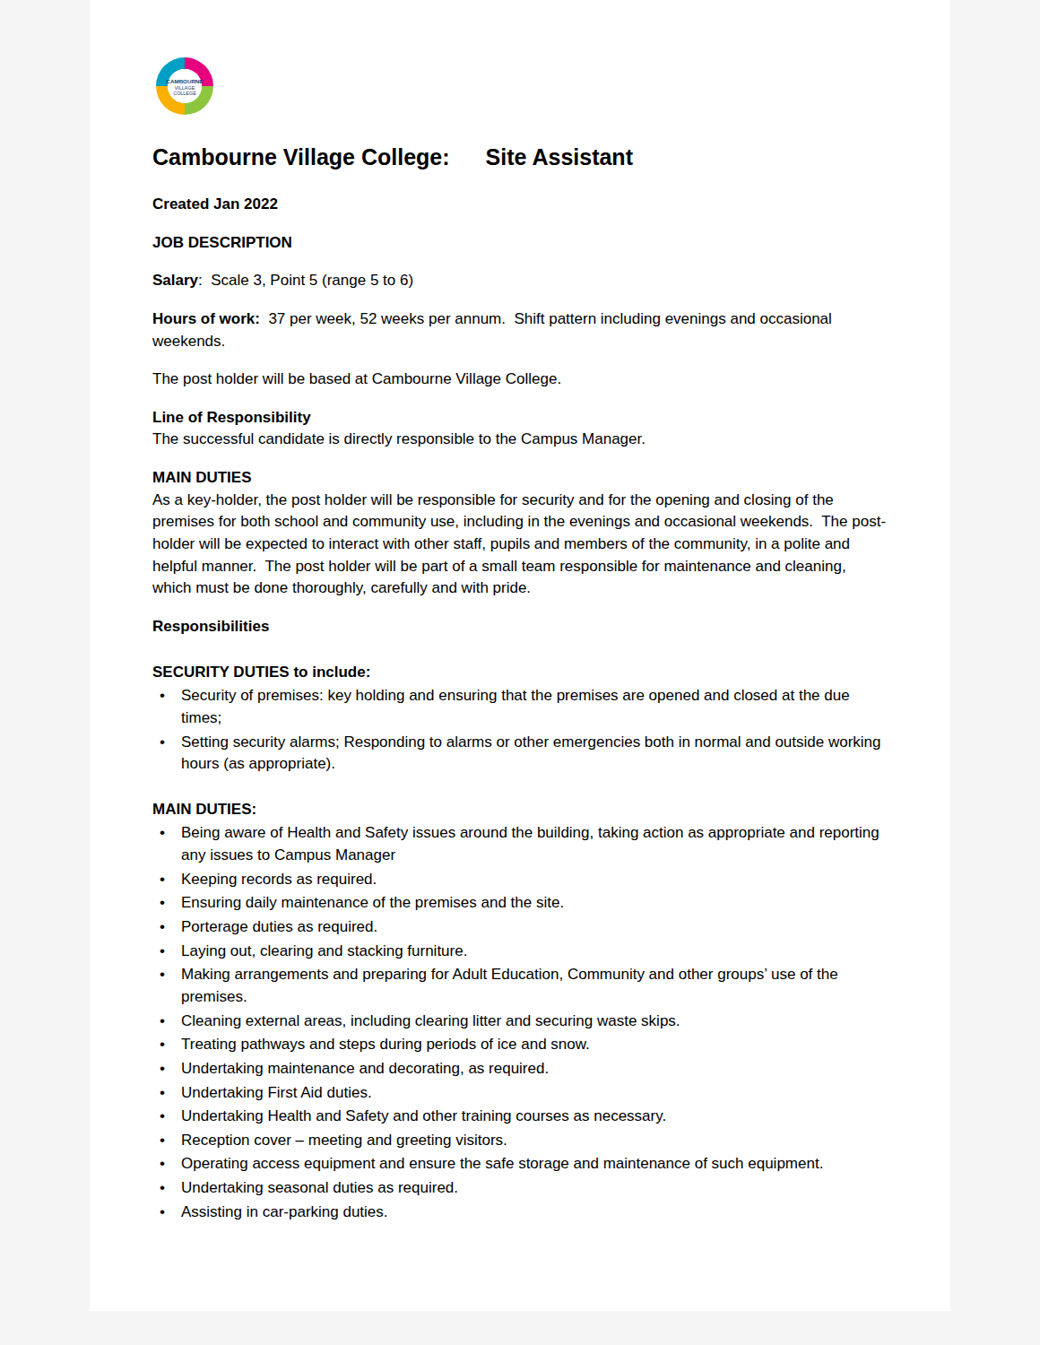CAMBOURNE VILLAGE COLLEGE
Cambourne Village College: Site Assistant
Created Jan 2022
JOB DESCRIPTION
Salary: Scale 3, Point 5 (range 5 to 6)
Hours of work: 37 per week, 52 weeks per annum. Shift pattern including evenings and occasional weekends.
The post holder will be based at Cambourne Village College.
Line of Responsibility
The successful candidate is directly responsible to the Campus Manager.
MAIN DUTIES
As a key-holder, the post holder will be responsible for security and for the opening and closing of the premises for both school and community use, including in the evenings and occasional weekends. The post-holder will be expected to interact with other staff, pupils and members of the community, in a polite and helpful manner. The post holder will be part of a small team responsible for maintenance and cleaning, which must be done thoroughly, carefully and with pride.
Responsibilities
SECURITY DUTIES to include:
Security of premises: key holding and ensuring that the premises are opened and closed at the due times;
Setting security alarms; Responding to alarms or other emergencies both in normal and outside working hours (as appropriate).
MAIN DUTIES:
Being aware of Health and Safety issues around the building, taking action as appropriate and reporting any issues to Campus Manager
Keeping records as required.
Ensuring daily maintenance of the premises and the site.
Porterage duties as required.
Laying out, clearing and stacking furniture.
Making arrangements and preparing for Adult Education, Community and other groups’ use of the premises.
Cleaning external areas, including clearing litter and securing waste skips.
Treating pathways and steps during periods of ice and snow.
Undertaking maintenance and decorating, as required.
Undertaking First Aid duties.
Undertaking Health and Safety and other training courses as necessary.
Reception cover – meeting and greeting visitors.
Operating access equipment and ensure the safe storage and maintenance of such equipment.
Undertaking seasonal duties as required.
Assisting in car-parking duties.